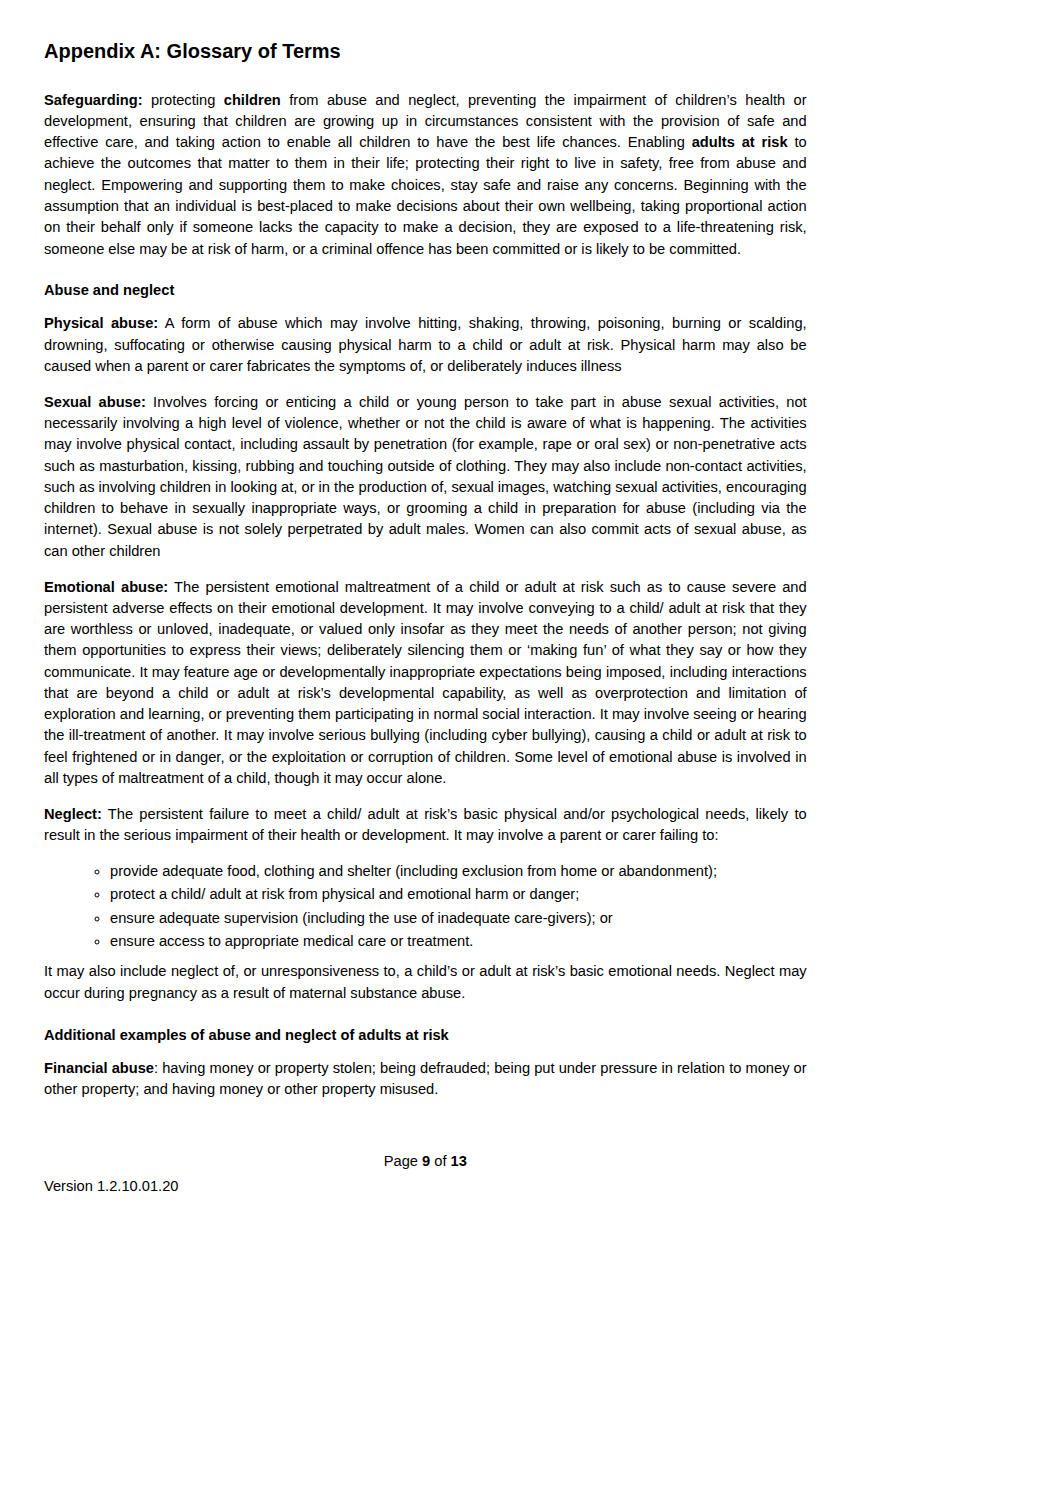Appendix A: Glossary of Terms
Safeguarding: protecting children from abuse and neglect, preventing the impairment of children’s health or development, ensuring that children are growing up in circumstances consistent with the provision of safe and effective care, and taking action to enable all children to have the best life chances. Enabling adults at risk to achieve the outcomes that matter to them in their life; protecting their right to live in safety, free from abuse and neglect. Empowering and supporting them to make choices, stay safe and raise any concerns. Beginning with the assumption that an individual is best-placed to make decisions about their own wellbeing, taking proportional action on their behalf only if someone lacks the capacity to make a decision, they are exposed to a life-threatening risk, someone else may be at risk of harm, or a criminal offence has been committed or is likely to be committed.
Abuse and neglect
Physical abuse: A form of abuse which may involve hitting, shaking, throwing, poisoning, burning or scalding, drowning, suffocating or otherwise causing physical harm to a child or adult at risk. Physical harm may also be caused when a parent or carer fabricates the symptoms of, or deliberately induces illness
Sexual abuse: Involves forcing or enticing a child or young person to take part in abuse sexual activities, not necessarily involving a high level of violence, whether or not the child is aware of what is happening. The activities may involve physical contact, including assault by penetration (for example, rape or oral sex) or non-penetrative acts such as masturbation, kissing, rubbing and touching outside of clothing. They may also include non-contact activities, such as involving children in looking at, or in the production of, sexual images, watching sexual activities, encouraging children to behave in sexually inappropriate ways, or grooming a child in preparation for abuse (including via the internet). Sexual abuse is not solely perpetrated by adult males. Women can also commit acts of sexual abuse, as can other children
Emotional abuse: The persistent emotional maltreatment of a child or adult at risk such as to cause severe and persistent adverse effects on their emotional development. It may involve conveying to a child/ adult at risk that they are worthless or unloved, inadequate, or valued only insofar as they meet the needs of another person; not giving them opportunities to express their views; deliberately silencing them or ‘making fun’ of what they say or how they communicate. It may feature age or developmentally inappropriate expectations being imposed, including interactions that are beyond a child or adult at risk’s developmental capability, as well as overprotection and limitation of exploration and learning, or preventing them participating in normal social interaction. It may involve seeing or hearing the ill-treatment of another. It may involve serious bullying (including cyber bullying), causing a child or adult at risk to feel frightened or in danger, or the exploitation or corruption of children. Some level of emotional abuse is involved in all types of maltreatment of a child, though it may occur alone.
Neglect: The persistent failure to meet a child/ adult at risk’s basic physical and/or psychological needs, likely to result in the serious impairment of their health or development. It may involve a parent or carer failing to:
provide adequate food, clothing and shelter (including exclusion from home or abandonment);
protect a child/ adult at risk from physical and emotional harm or danger;
ensure adequate supervision (including the use of inadequate care-givers); or
ensure access to appropriate medical care or treatment.
It may also include neglect of, or unresponsiveness to, a child’s or adult at risk’s basic emotional needs. Neglect may occur during pregnancy as a result of maternal substance abuse.
Additional examples of abuse and neglect of adults at risk
Financial abuse: having money or property stolen; being defrauded; being put under pressure in relation to money or other property; and having money or other property misused.
Page 9 of 13
Version 1.2.10.01.20